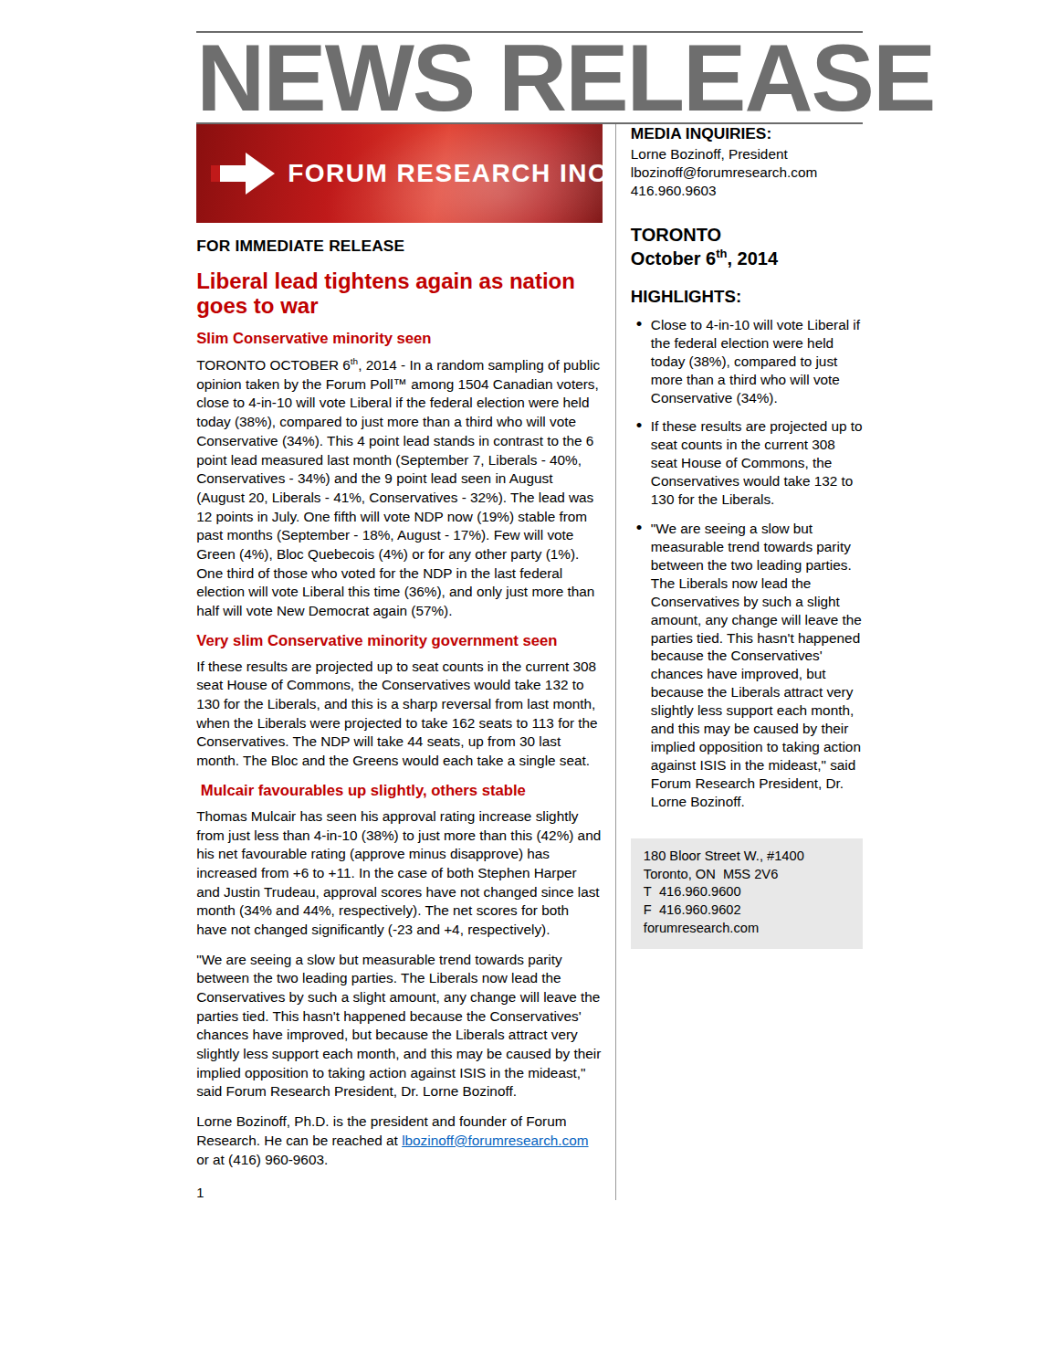NEWS RELEASE
FORUM RESEARCH INC.
FOR IMMEDIATE RELEASE
Liberal lead tightens again as nation goes to war
Slim Conservative minority seen
TORONTO OCTOBER 6th, 2014 - In a random sampling of public opinion taken by the Forum Poll™ among 1504 Canadian voters, close to 4-in-10 will vote Liberal if the federal election were held today (38%), compared to just more than a third who will vote Conservative (34%). This 4 point lead stands in contrast to the 6 point lead measured last month (September 7, Liberals - 40%, Conservatives - 34%) and the 9 point lead seen in August (August 20, Liberals - 41%, Conservatives - 32%). The lead was 12 points in July. One fifth will vote NDP now (19%) stable from past months (September - 18%, August - 17%). Few will vote Green (4%), Bloc Quebecois (4%) or for any other party (1%). One third of those who voted for the NDP in the last federal election will vote Liberal this time (36%), and only just more than half will vote New Democrat again (57%).
Very slim Conservative minority government seen
If these results are projected up to seat counts in the current 308 seat House of Commons, the Conservatives would take 132 to 130 for the Liberals, and this is a sharp reversal from last month, when the Liberals were projected to take 162 seats to 113 for the Conservatives. The NDP will take 44 seats, up from 30 last month. The Bloc and the Greens would each take a single seat.
Mulcair favourables up slightly, others stable
Thomas Mulcair has seen his approval rating increase slightly from just less than 4-in-10 (38%) to just more than this (42%) and his net favourable rating (approve minus disapprove) has increased from +6 to +11. In the case of both Stephen Harper and Justin Trudeau, approval scores have not changed since last month (34% and 44%, respectively). The net scores for both have not changed significantly (-23 and +4, respectively).
"We are seeing a slow but measurable trend towards parity between the two leading parties. The Liberals now lead the Conservatives by such a slight amount, any change will leave the parties tied. This hasn't happened because the Conservatives' chances have improved, but because the Liberals attract very slightly less support each month, and this may be caused by their implied opposition to taking action against ISIS in the mideast," said Forum Research President, Dr. Lorne Bozinoff.
Lorne Bozinoff, Ph.D. is the president and founder of Forum Research. He can be reached at lbozinoff@forumresearch.com or at (416) 960-9603.
1
MEDIA INQUIRIES:
Lorne Bozinoff, President
lbozinoff@forumresearch.com
416.960.9603
TORONTO
October 6th, 2014
HIGHLIGHTS:
Close to 4-in-10 will vote Liberal if the federal election were held today (38%), compared to just more than a third who will vote Conservative (34%).
If these results are projected up to seat counts in the current 308 seat House of Commons, the Conservatives would take 132 to 130 for the Liberals.
"We are seeing a slow but measurable trend towards parity between the two leading parties. The Liberals now lead the Conservatives by such a slight amount, any change will leave the parties tied. This hasn't happened because the Conservatives' chances have improved, but because the Liberals attract very slightly less support each month, and this may be caused by their implied opposition to taking action against ISIS in the mideast," said Forum Research President, Dr. Lorne Bozinoff.
180 Bloor Street W., #1400
Toronto, ON M5S 2V6
T 416.960.9600
F 416.960.9602
forumresearch.com